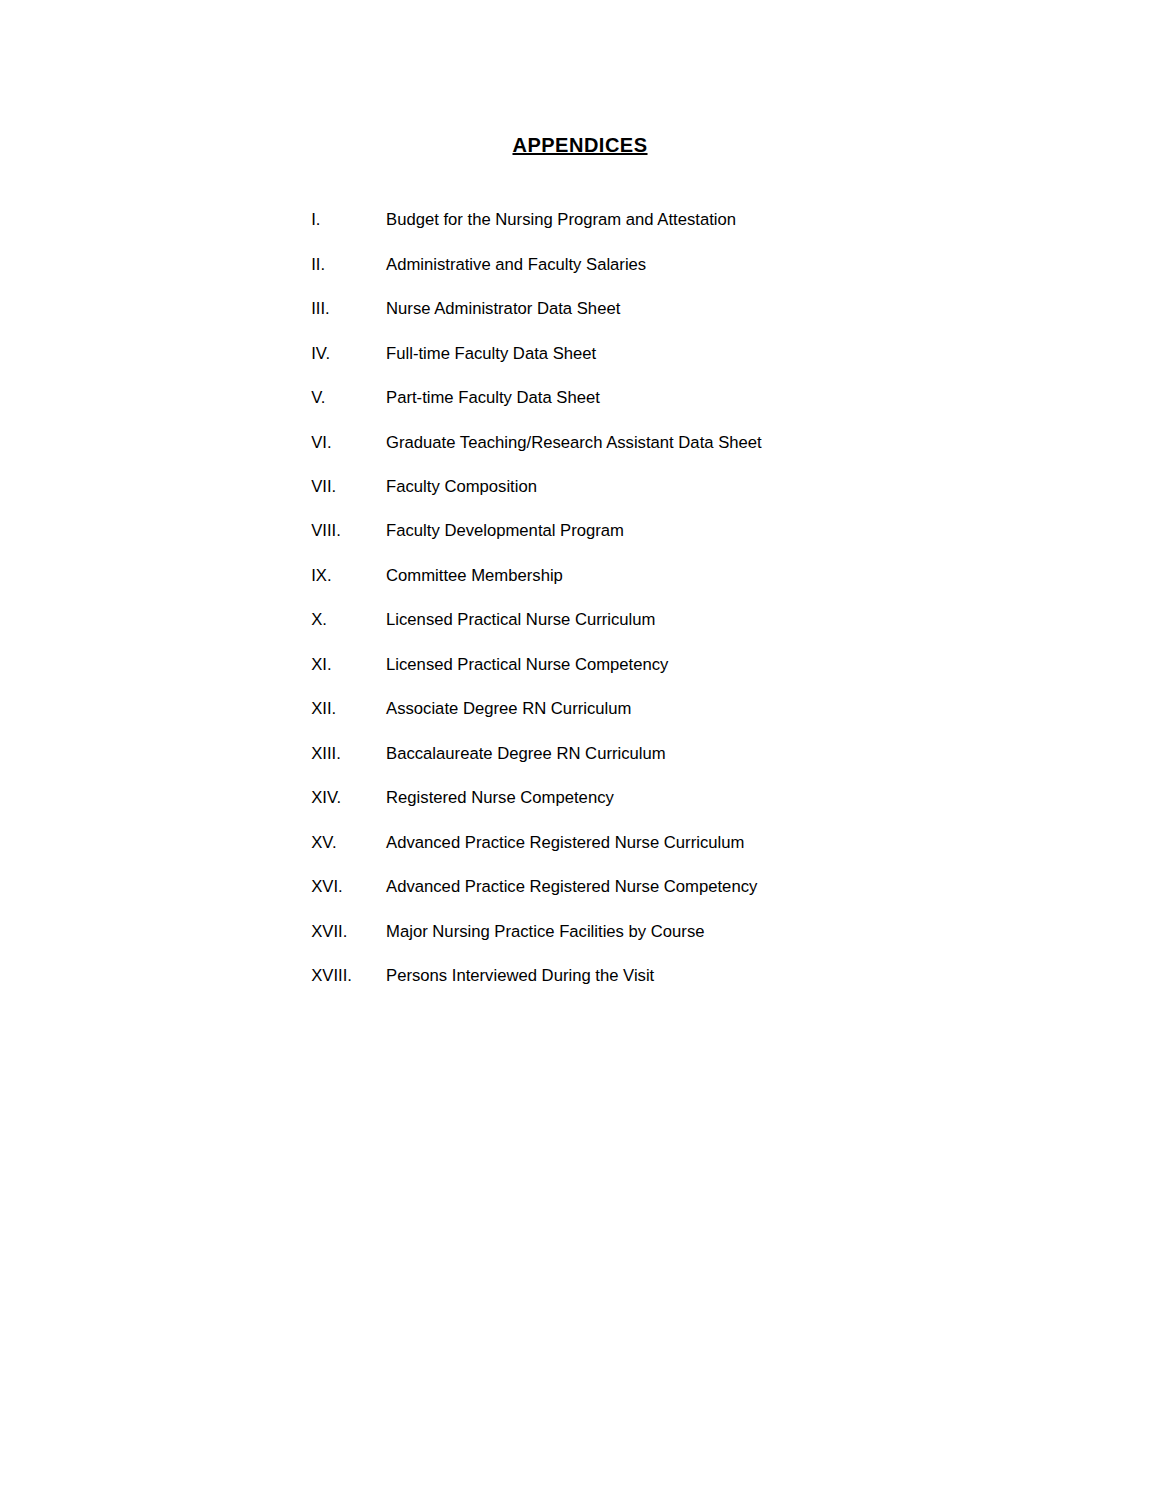APPENDICES
I. Budget for the Nursing Program and Attestation
II. Administrative and Faculty Salaries
III. Nurse Administrator Data Sheet
IV. Full-time Faculty Data Sheet
V. Part-time Faculty Data Sheet
VI. Graduate Teaching/Research Assistant Data Sheet
VII. Faculty Composition
VIII. Faculty Developmental Program
IX. Committee Membership
X. Licensed Practical Nurse Curriculum
XI. Licensed Practical Nurse Competency
XII. Associate Degree RN Curriculum
XIII. Baccalaureate Degree RN Curriculum
XIV. Registered Nurse Competency
XV. Advanced Practice Registered Nurse Curriculum
XVI. Advanced Practice Registered Nurse Competency
XVII. Major Nursing Practice Facilities by Course
XVIII. Persons Interviewed During the Visit